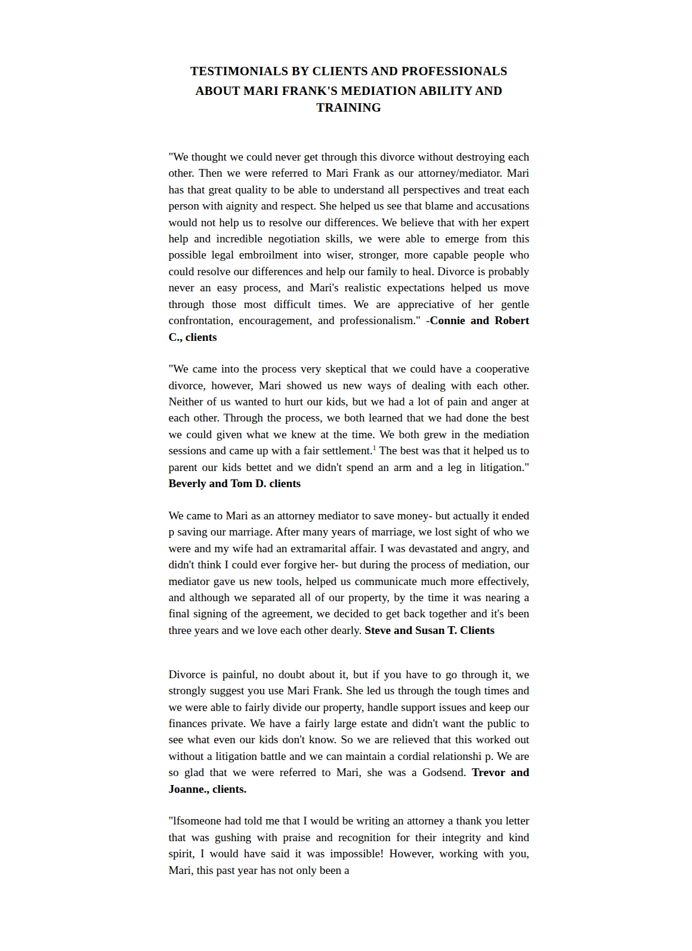TESTIMONIALS BY CLIENTS AND PROFESSIONALS
ABOUT MARI FRANK'S MEDIATION ABILITY AND TRAINING
"We thought we could never get through this divorce without destroying each other. Then we were referred to Mari Frank as our attorney/mediator. Mari has that great quality to be able to understand all perspectives and treat each person with aignity and respect. She helped us see that blame and accusations would not help us to resolve our differences. We believe that with her expert help and incredible negotiation skills, we were able to emerge from this possible legal embroilment into wiser, stronger, more capable people who could resolve our differences and help our family to heal. Divorce is probably never an easy process, and Mari's realistic expectations helped us move through those most difficult times. We are appreciative of her gentle confrontation, encouragement, and professionalism." -Connie and Robert C., clients
"We came into the process very skeptical that we could have a cooperative divorce, however, Mari showed us new ways of dealing with each other. Neither of us wanted to hurt our kids, but we had a lot of pain and anger at each other. Through the process, we both learned that we had done the best we could given what we knew at the time. We both grew in the mediation sessions and came up with a fair settlement.1 The best was that it helped us to parent our kids bettet and we didn't spend an arm and a leg in litigation." Beverly and Tom D. clients
We came to Mari as an attorney mediator to save money- but actually it ended p saving our marriage. After many years of marriage, we lost sight of who we were and my wife had an extramarital affair. I was devastated and angry, and didn't think I could ever forgive her- but during the process of mediation, our mediator gave us new tools, helped us communicate much more effectively, and although we separated all of our property, by the time it was nearing a final signing of the agreement, we decided to get back together and it's been three years and we love each other dearly. Steve and Susan T. Clients
Divorce is painful, no doubt about it, but if you have to go through it, we strongly suggest you use Mari Frank. She led us through the tough times and we were able to fairly divide our property, handle support issues and keep our finances private. We have a fairly large estate and didn't want the public to see what even our kids don't know. So we are relieved that this worked out without a litigation battle and we can maintain a cordial relationshi p. We are so glad that we were referred to Mari, she was a Godsend. Trevor and Joanne., clients.
"lfsomeone had told me that I would be writing an attorney a thank you letter that was gushing with praise and recognition for their integrity and kind spirit, I would have said it was impossible! However, working with you, Mari, this past year has not only been a